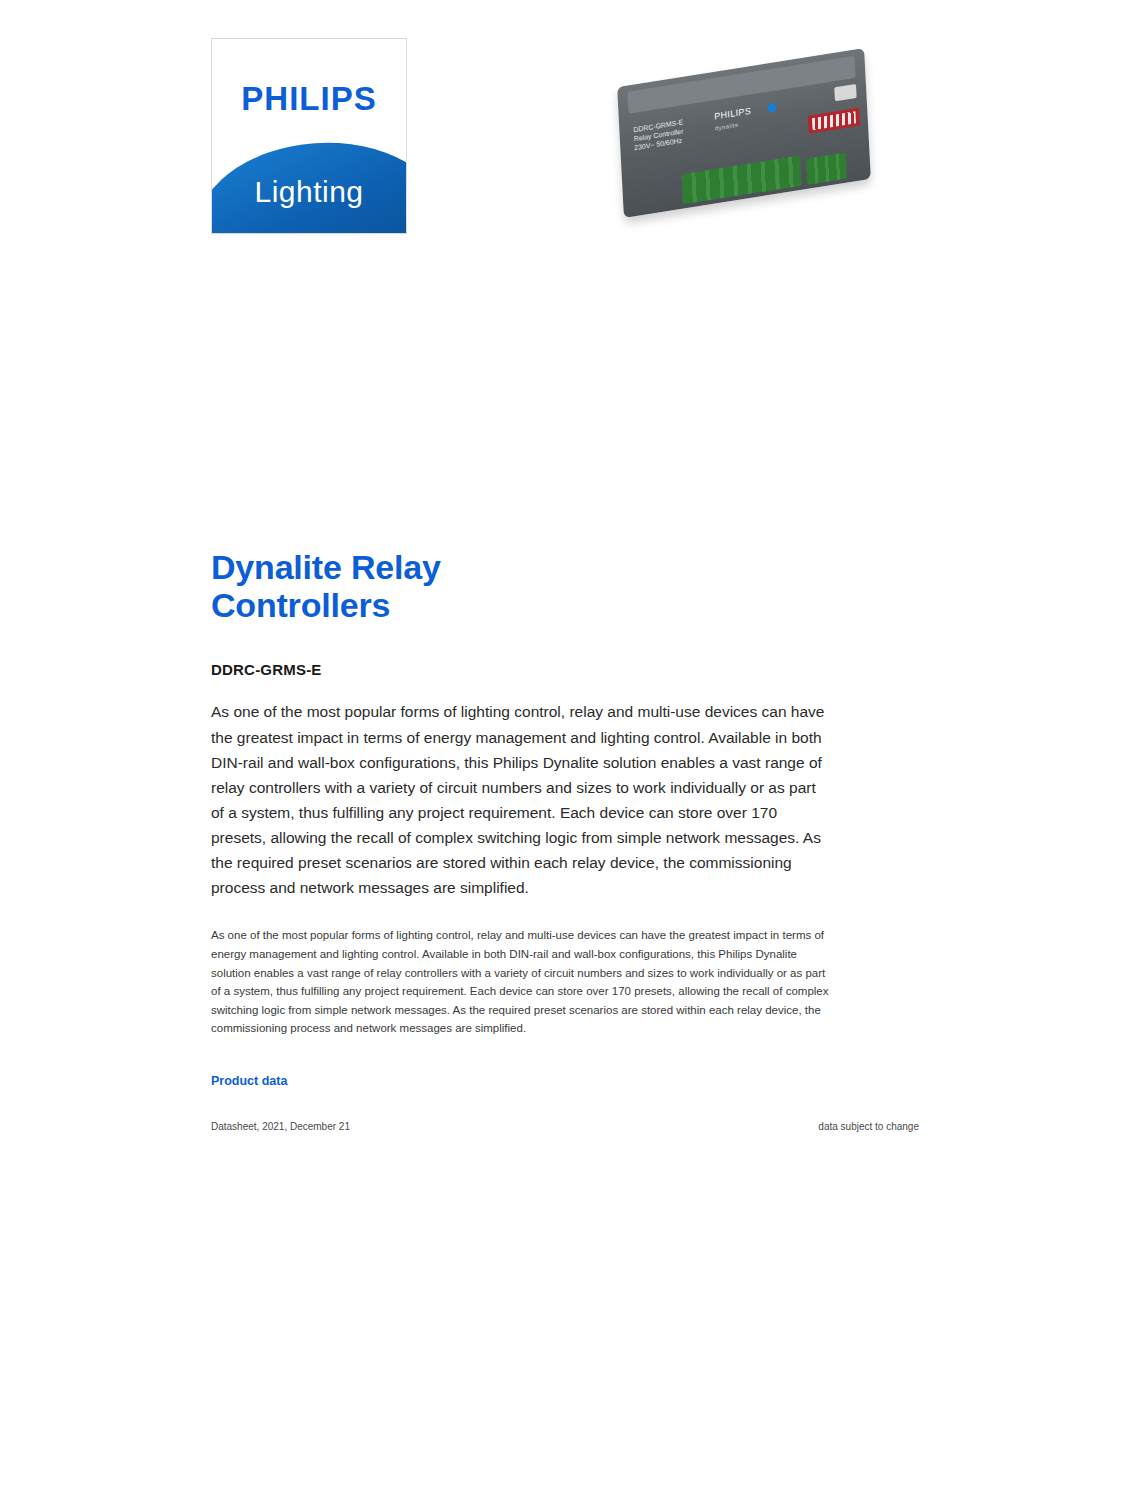PHILIPS
Lighting
DDRC-GRMS-E
Relay Controller
230V~ 50/60Hz
PHILIPSdynalite
Dynalite Relay
Controllers
DDRC-GRMS-E
As one of the most popular forms of lighting control, relay and multi-use devices can have the greatest impact in terms of energy management and lighting control. Available in both DIN-rail and wall-box configurations, this Philips Dynalite solution enables a vast range of relay controllers with a variety of circuit numbers and sizes to work individually or as part of a system, thus fulfilling any project requirement. Each device can store over 170 presets, allowing the recall of complex switching logic from simple network messages. As the required preset scenarios are stored within each relay device, the commissioning process and network messages are simplified.
As one of the most popular forms of lighting control, relay and multi-use devices can have the greatest impact in terms of energy management and lighting control. Available in both DIN-rail and wall-box configurations, this Philips Dynalite solution enables a vast range of relay controllers with a variety of circuit numbers and sizes to work individually or as part of a system, thus fulfilling any project requirement. Each device can store over 170 presets, allowing the recall of complex switching logic from simple network messages. As the required preset scenarios are stored within each relay device, the commissioning process and network messages are simplified.
Product data
Datasheet, 2021, December 21
data subject to change